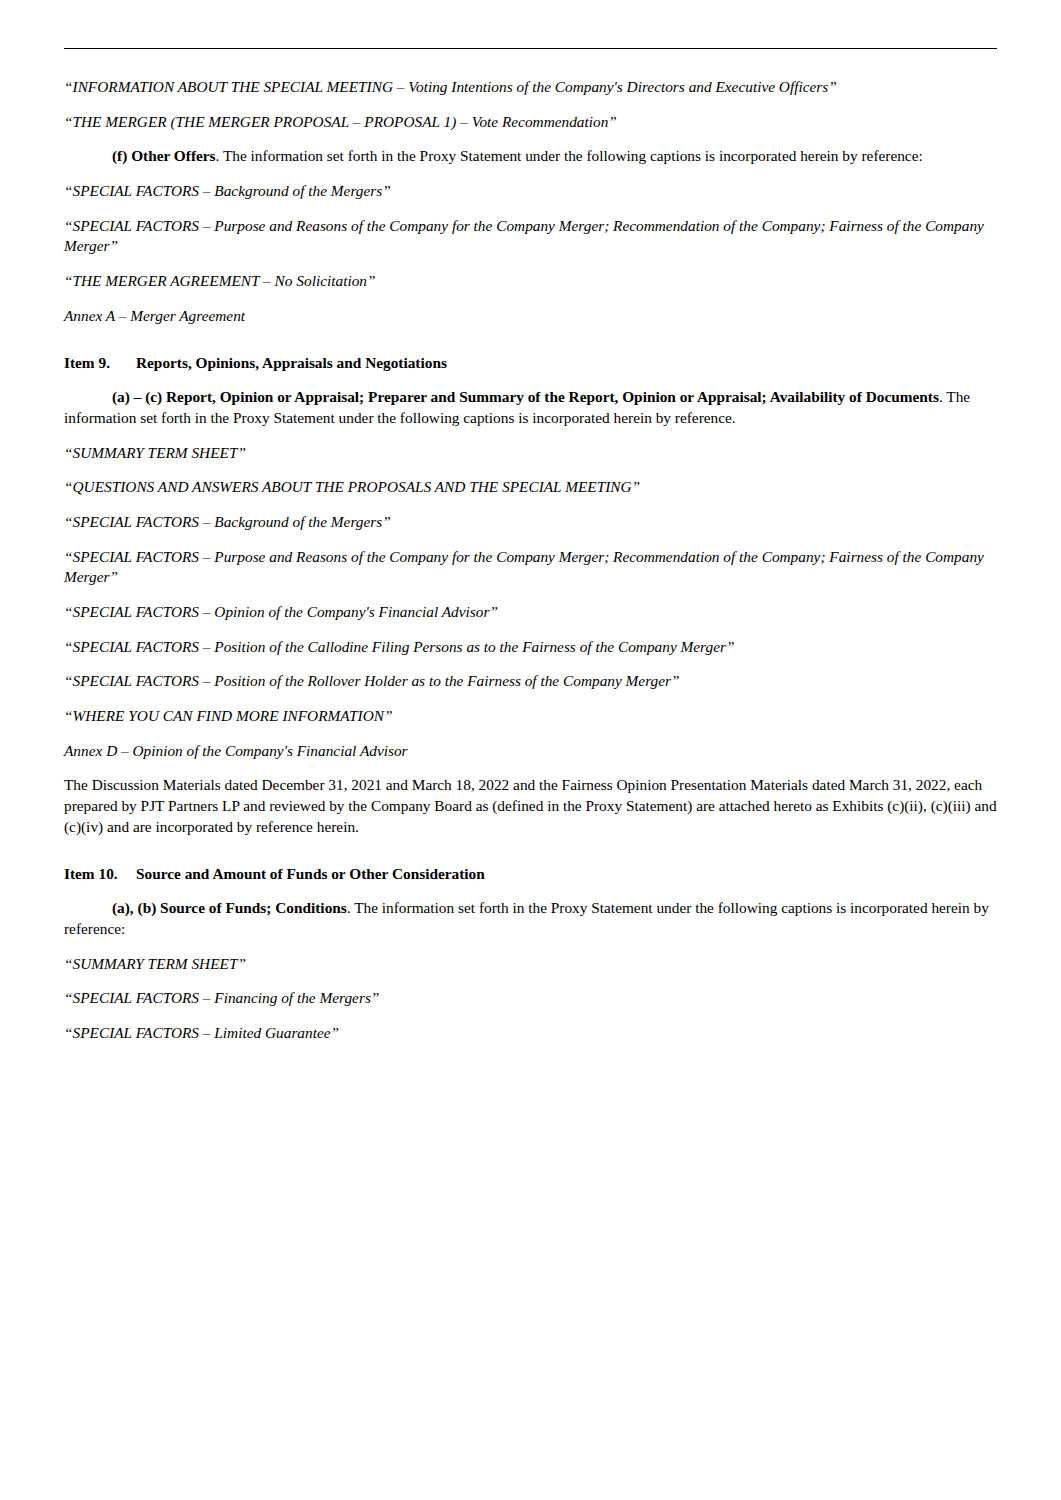“INFORMATION ABOUT THE SPECIAL MEETING – Voting Intentions of the Company's Directors and Executive Officers”
“THE MERGER (THE MERGER PROPOSAL – PROPOSAL 1) – Vote Recommendation”
(f) Other Offers. The information set forth in the Proxy Statement under the following captions is incorporated herein by reference:
“SPECIAL FACTORS – Background of the Mergers”
“SPECIAL FACTORS – Purpose and Reasons of the Company for the Company Merger; Recommendation of the Company; Fairness of the Company Merger”
“THE MERGER AGREEMENT – No Solicitation”
Annex A – Merger Agreement
Item 9. Reports, Opinions, Appraisals and Negotiations
(a) – (c) Report, Opinion or Appraisal; Preparer and Summary of the Report, Opinion or Appraisal; Availability of Documents. The information set forth in the Proxy Statement under the following captions is incorporated herein by reference.
“SUMMARY TERM SHEET”
“QUESTIONS AND ANSWERS ABOUT THE PROPOSALS AND THE SPECIAL MEETING”
“SPECIAL FACTORS – Background of the Mergers”
“SPECIAL FACTORS – Purpose and Reasons of the Company for the Company Merger; Recommendation of the Company; Fairness of the Company Merger”
“SPECIAL FACTORS – Opinion of the Company's Financial Advisor”
“SPECIAL FACTORS – Position of the Callodine Filing Persons as to the Fairness of the Company Merger”
“SPECIAL FACTORS – Position of the Rollover Holder as to the Fairness of the Company Merger”
“WHERE YOU CAN FIND MORE INFORMATION”
Annex D – Opinion of the Company's Financial Advisor
The Discussion Materials dated December 31, 2021 and March 18, 2022 and the Fairness Opinion Presentation Materials dated March 31, 2022, each prepared by PJT Partners LP and reviewed by the Company Board as (defined in the Proxy Statement) are attached hereto as Exhibits (c)(ii), (c)(iii) and (c)(iv) and are incorporated by reference herein.
Item 10. Source and Amount of Funds or Other Consideration
(a), (b) Source of Funds; Conditions. The information set forth in the Proxy Statement under the following captions is incorporated herein by reference:
“SUMMARY TERM SHEET”
“SPECIAL FACTORS – Financing of the Mergers”
“SPECIAL FACTORS – Limited Guarantee”